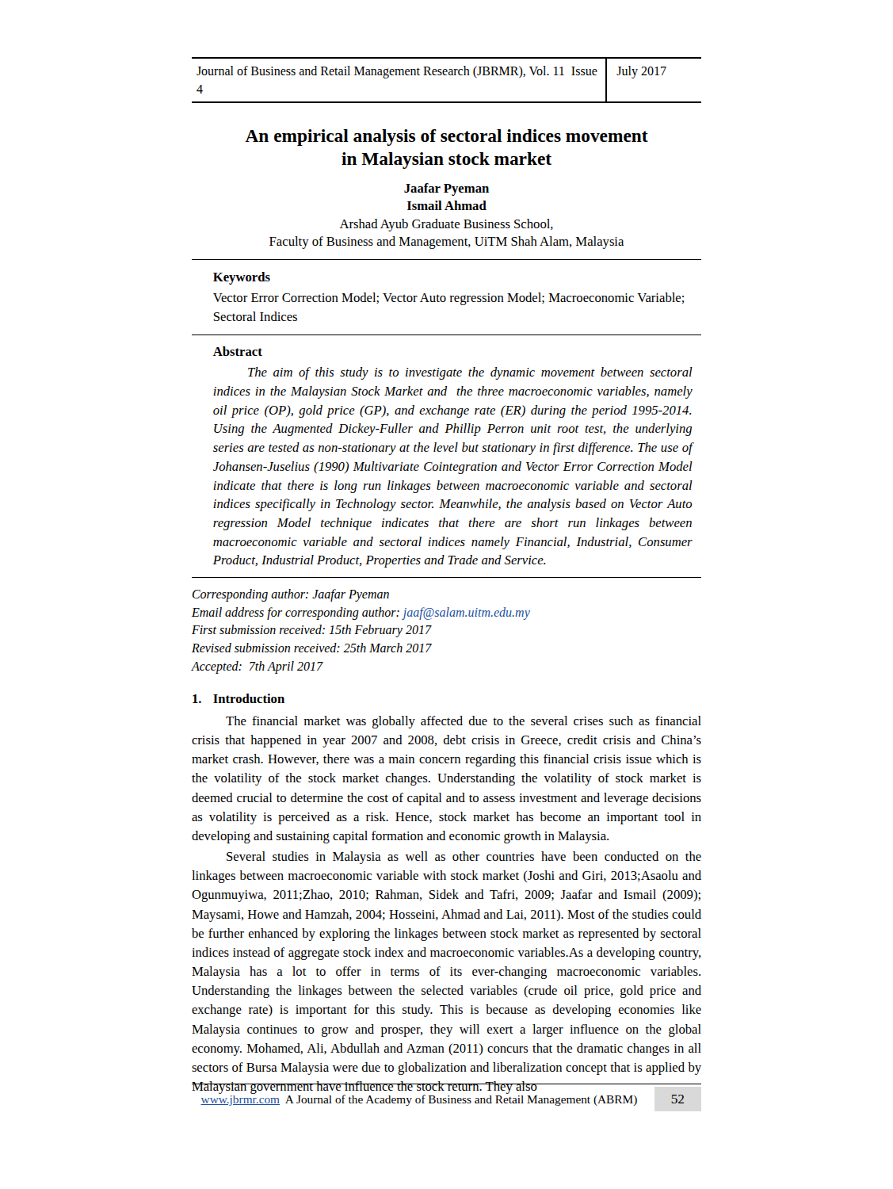Journal of Business and Retail Management Research (JBRMR), Vol. 11 Issue 4
July 2017
An empirical analysis of sectoral indices movement
in Malaysian stock market
Jaafar Pyeman
Ismail Ahmad
Arshad Ayub Graduate Business School,
Faculty of Business and Management, UiTM Shah Alam, Malaysia
Keywords
Vector Error Correction Model; Vector Auto regression Model; Macroeconomic Variable; Sectoral Indices
Abstract
The aim of this study is to investigate the dynamic movement between sectoral indices in the Malaysian Stock Market and the three macroeconomic variables, namely oil price (OP), gold price (GP), and exchange rate (ER) during the period 1995-2014. Using the Augmented Dickey-Fuller and Phillip Perron unit root test, the underlying series are tested as non-stationary at the level but stationary in first difference. The use of Johansen-Juselius (1990) Multivariate Cointegration and Vector Error Correction Model indicate that there is long run linkages between macroeconomic variable and sectoral indices specifically in Technology sector. Meanwhile, the analysis based on Vector Auto regression Model technique indicates that there are short run linkages between macroeconomic variable and sectoral indices namely Financial, Industrial, Consumer Product, Industrial Product, Properties and Trade and Service.
Corresponding author: Jaafar Pyeman
Email address for corresponding author: jaaf@salam.uitm.edu.my
First submission received: 15th February 2017
Revised submission received: 25th March 2017
Accepted: 7th April 2017
1. Introduction
The financial market was globally affected due to the several crises such as financial crisis that happened in year 2007 and 2008, debt crisis in Greece, credit crisis and China’s market crash. However, there was a main concern regarding this financial crisis issue which is the volatility of the stock market changes. Understanding the volatility of stock market is deemed crucial to determine the cost of capital and to assess investment and leverage decisions as volatility is perceived as a risk. Hence, stock market has become an important tool in developing and sustaining capital formation and economic growth in Malaysia.
Several studies in Malaysia as well as other countries have been conducted on the linkages between macroeconomic variable with stock market (Joshi and Giri, 2013;Asaolu and Ogunmuyiwa, 2011;Zhao, 2010; Rahman, Sidek and Tafri, 2009; Jaafar and Ismail (2009); Maysami, Howe and Hamzah, 2004; Hosseini, Ahmad and Lai, 2011). Most of the studies could be further enhanced by exploring the linkages between stock market as represented by sectoral indices instead of aggregate stock index and macroeconomic variables.As a developing country, Malaysia has a lot to offer in terms of its ever-changing macroeconomic variables. Understanding the linkages between the selected variables (crude oil price, gold price and exchange rate) is important for this study. This is because as developing economies like Malaysia continues to grow and prosper, they will exert a larger influence on the global economy. Mohamed, Ali, Abdullah and Azman (2011) concurs that the dramatic changes in all sectors of Bursa Malaysia were due to globalization and liberalization concept that is applied by Malaysian government have influence the stock return. They also
www.jbrmr.com A Journal of the Academy of Business and Retail Management (ABRM)
52